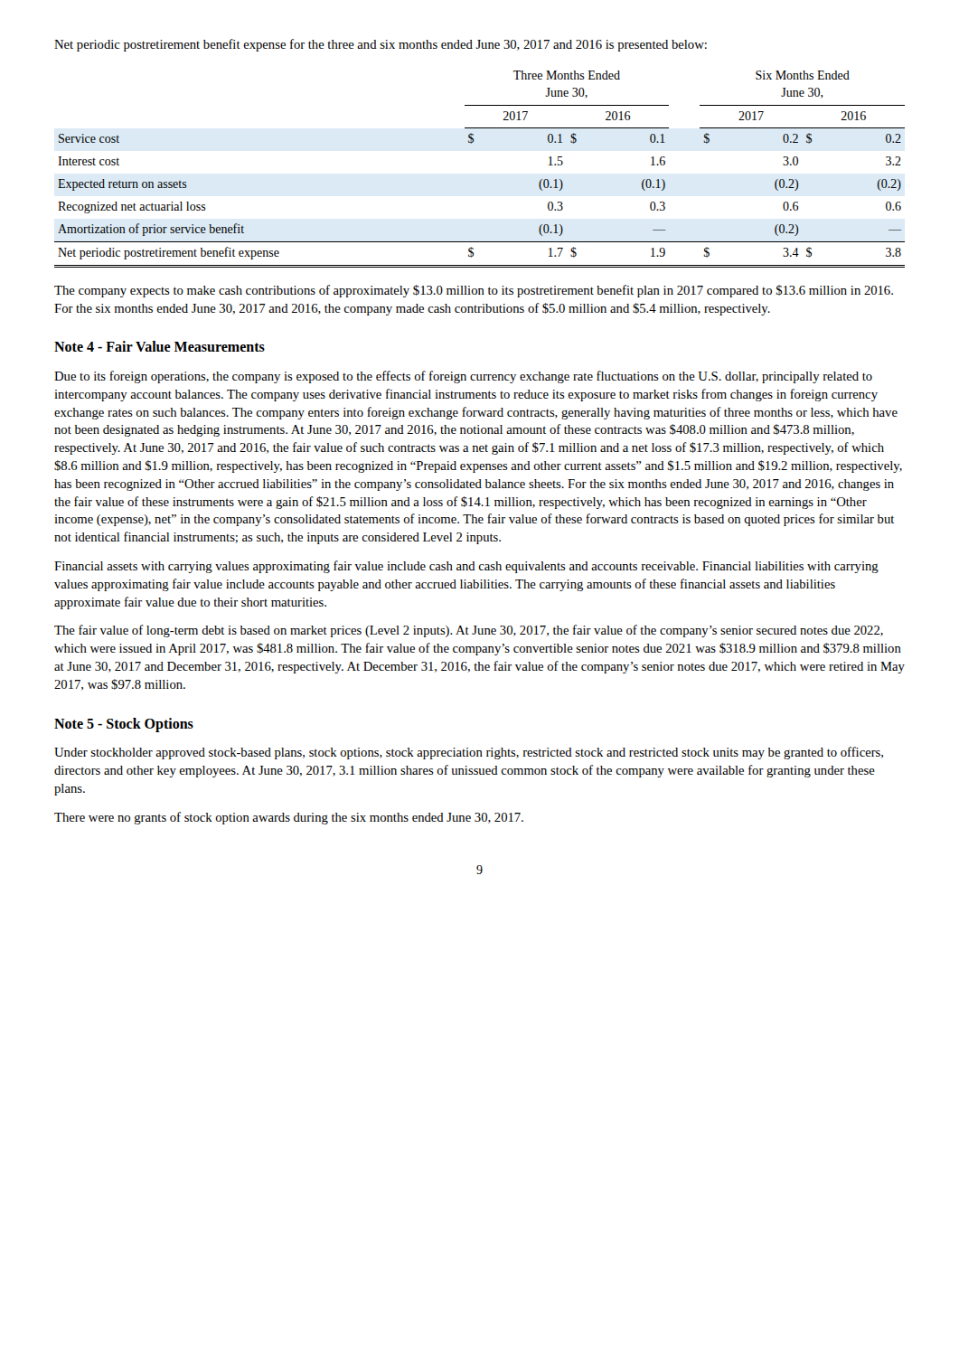Net periodic postretirement benefit expense for the three and six months ended June 30, 2017 and 2016 is presented below:
| | Three Months Ended June 30, | | Six Months Ended June 30, |
| --- | --- | --- | --- |
| | 2017 | 2016 | | 2017 | 2016 |
| Service cost | $ | 0.1 | $ | 0.1 | | $ | 0.2 | $ | 0.2 |
| Interest cost | | 1.5 | | 1.6 | | | 3.0 | | 3.2 |
| Expected return on assets | | (0.1) | | (0.1) | | | (0.2) | | (0.2) |
| Recognized net actuarial loss | | 0.3 | | 0.3 | | | 0.6 | | 0.6 |
| Amortization of prior service benefit | | (0.1) | | — | | | (0.2) | | — |
| Net periodic postretirement benefit expense | $ | 1.7 | $ | 1.9 | | $ | 3.4 | $ | 3.8 |
The company expects to make cash contributions of approximately $13.0 million to its postretirement benefit plan in 2017 compared to $13.6 million in 2016. For the six months ended June 30, 2017 and 2016, the company made cash contributions of $5.0 million and $5.4 million, respectively.
Note 4 - Fair Value Measurements
Due to its foreign operations, the company is exposed to the effects of foreign currency exchange rate fluctuations on the U.S. dollar, principally related to intercompany account balances. The company uses derivative financial instruments to reduce its exposure to market risks from changes in foreign currency exchange rates on such balances. The company enters into foreign exchange forward contracts, generally having maturities of three months or less, which have not been designated as hedging instruments. At June 30, 2017 and 2016, the notional amount of these contracts was $408.0 million and $473.8 million, respectively. At June 30, 2017 and 2016, the fair value of such contracts was a net gain of $7.1 million and a net loss of $17.3 million, respectively, of which $8.6 million and $1.9 million, respectively, has been recognized in “Prepaid expenses and other current assets” and $1.5 million and $19.2 million, respectively, has been recognized in “Other accrued liabilities” in the company’s consolidated balance sheets. For the six months ended June 30, 2017 and 2016, changes in the fair value of these instruments were a gain of $21.5 million and a loss of $14.1 million, respectively, which has been recognized in earnings in “Other income (expense), net” in the company’s consolidated statements of income. The fair value of these forward contracts is based on quoted prices for similar but not identical financial instruments; as such, the inputs are considered Level 2 inputs.
Financial assets with carrying values approximating fair value include cash and cash equivalents and accounts receivable. Financial liabilities with carrying values approximating fair value include accounts payable and other accrued liabilities. The carrying amounts of these financial assets and liabilities approximate fair value due to their short maturities.
The fair value of long-term debt is based on market prices (Level 2 inputs). At June 30, 2017, the fair value of the company’s senior secured notes due 2022, which were issued in April 2017, was $481.8 million. The fair value of the company’s convertible senior notes due 2021 was $318.9 million and $379.8 million at June 30, 2017 and December 31, 2016, respectively. At December 31, 2016, the fair value of the company’s senior notes due 2017, which were retired in May 2017, was $97.8 million.
Note 5 - Stock Options
Under stockholder approved stock-based plans, stock options, stock appreciation rights, restricted stock and restricted stock units may be granted to officers, directors and other key employees. At June 30, 2017, 3.1 million shares of unissued common stock of the company were available for granting under these plans.
There were no grants of stock option awards during the six months ended June 30, 2017.
9